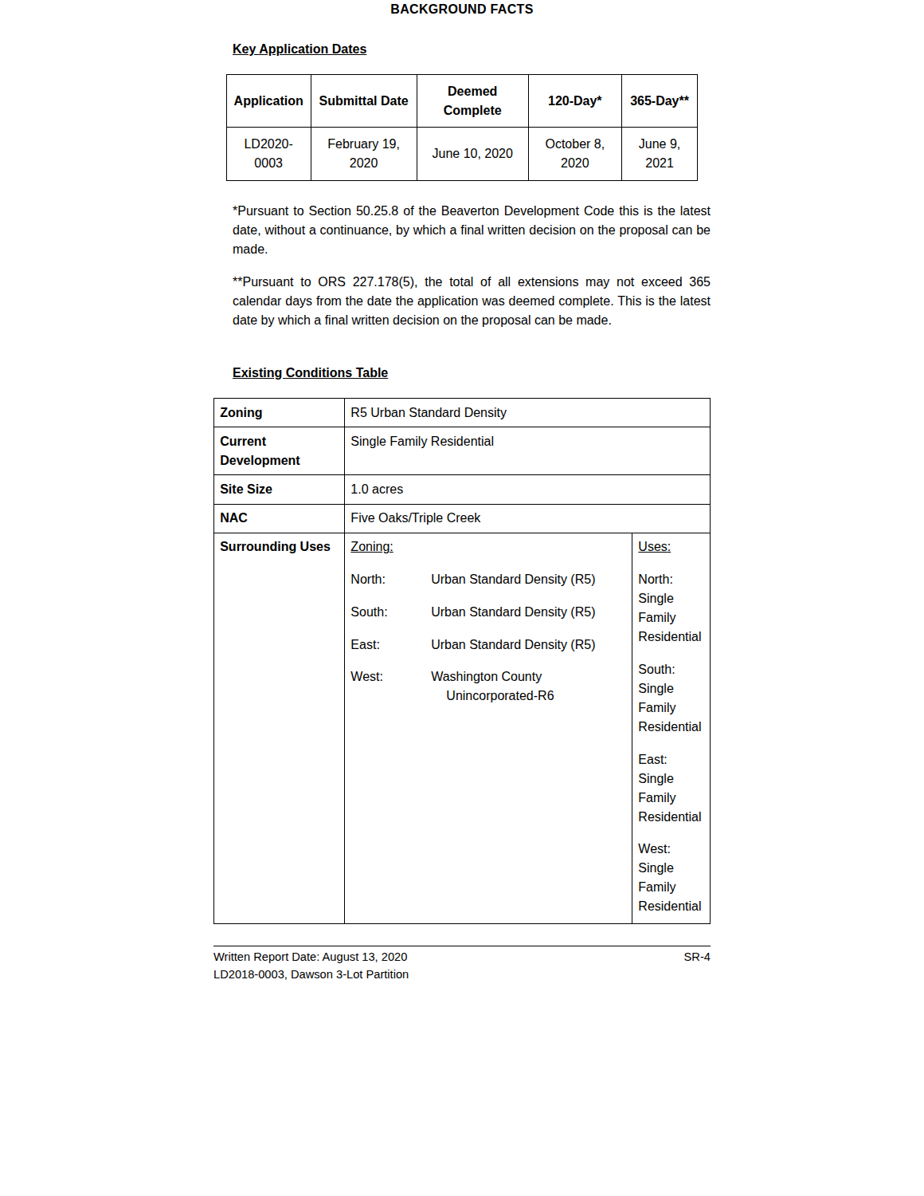BACKGROUND FACTS
Key Application Dates
| Application | Submittal Date | Deemed Complete | 120-Day* | 365-Day** |
| --- | --- | --- | --- | --- |
| LD2020-0003 | February 19, 2020 | June 10, 2020 | October 8, 2020 | June 9, 2021 |
*Pursuant to Section 50.25.8 of the Beaverton Development Code this is the latest date, without a continuance, by which a final written decision on the proposal can be made.
**Pursuant to ORS 227.178(5), the total of all extensions may not exceed 365 calendar days from the date the application was deemed complete. This is the latest date by which a final written decision on the proposal can be made.
Existing Conditions Table
| Zoning | R5 Urban Standard Density |
| Current Development | Single Family Residential |
| Site Size | 1.0 acres |
| NAC | Five Oaks/Triple Creek |
| Surrounding Uses | Zoning: North: Urban Standard Density (R5) South: Urban Standard Density (R5) East: Urban Standard Density (R5) West: Washington County Unincorporated-R6 | Uses: North: Single Family Residential South: Single Family Residential East: Single Family Residential West: Single Family Residential |
Written Report Date: August 13, 2020
LD2018-0003, Dawson 3-Lot Partition
SR-4